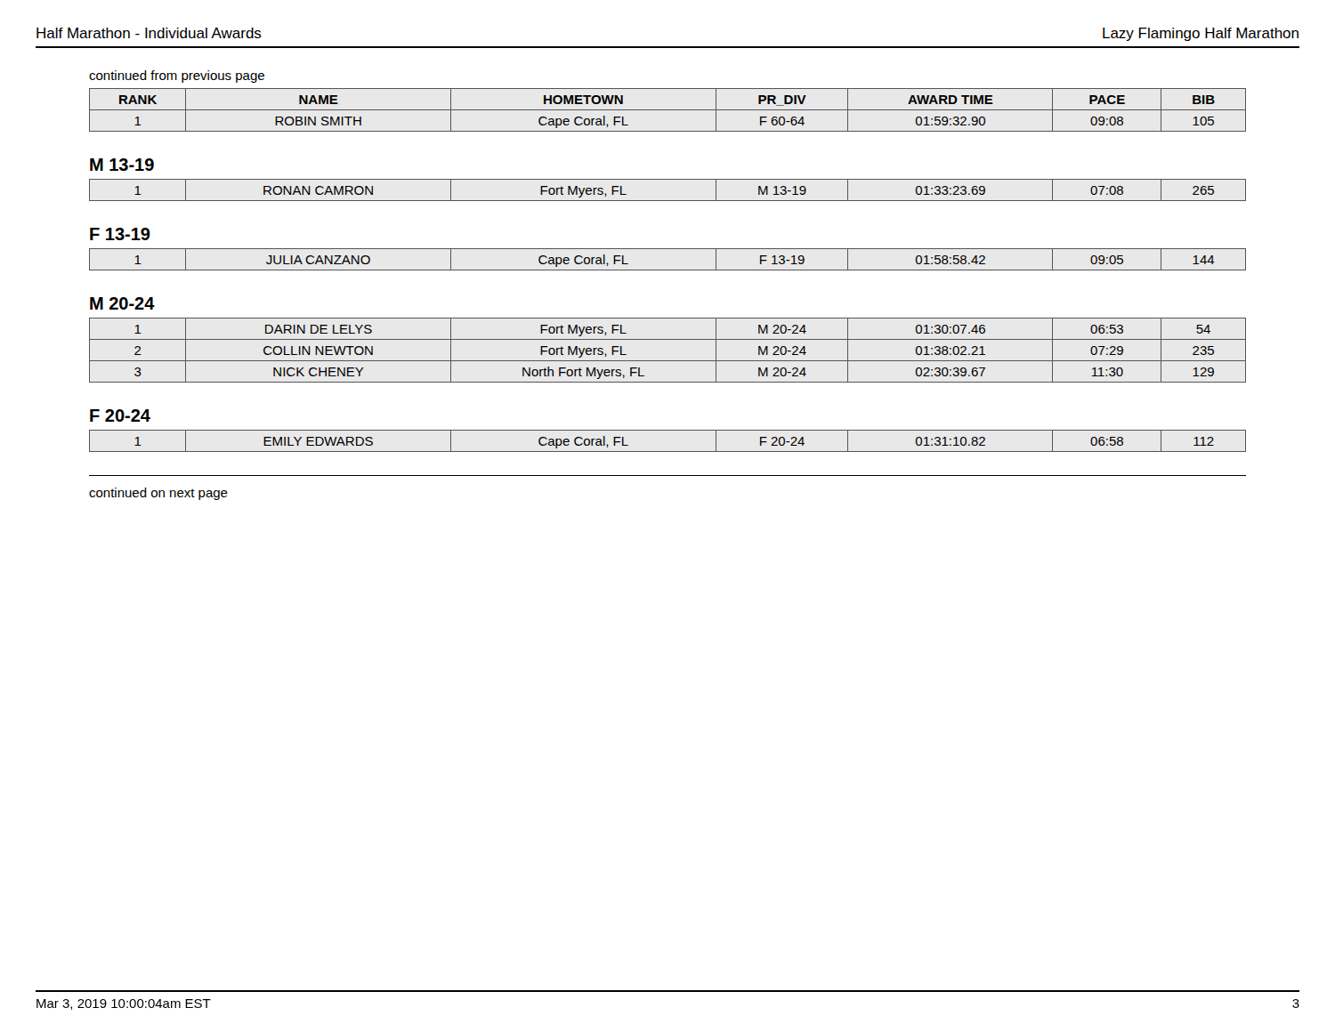Half Marathon - Individual Awards
Lazy Flamingo Half Marathon
continued from previous page
| RANK | NAME | HOMETOWN | PR_DIV | AWARD TIME | PACE | BIB |
| --- | --- | --- | --- | --- | --- | --- |
| 1 | ROBIN SMITH | Cape Coral, FL | F 60-64 | 01:59:32.90 | 09:08 | 105 |
M 13-19
| 1 | RONAN CAMRON | Fort Myers, FL | M 13-19 | 01:33:23.69 | 07:08 | 265 |
F 13-19
| 1 | JULIA CANZANO | Cape Coral, FL | F 13-19 | 01:58:58.42 | 09:05 | 144 |
M 20-24
| 1 | DARIN DE LELYS | Fort Myers, FL | M 20-24 | 01:30:07.46 | 06:53 | 54 |
| 2 | COLLIN NEWTON | Fort Myers, FL | M 20-24 | 01:38:02.21 | 07:29 | 235 |
| 3 | NICK CHENEY | North Fort Myers, FL | M 20-24 | 02:30:39.67 | 11:30 | 129 |
F 20-24
| 1 | EMILY EDWARDS | Cape Coral, FL | F 20-24 | 01:31:10.82 | 06:58 | 112 |
continued on next page
Mar 3, 2019 10:00:04am EST
3